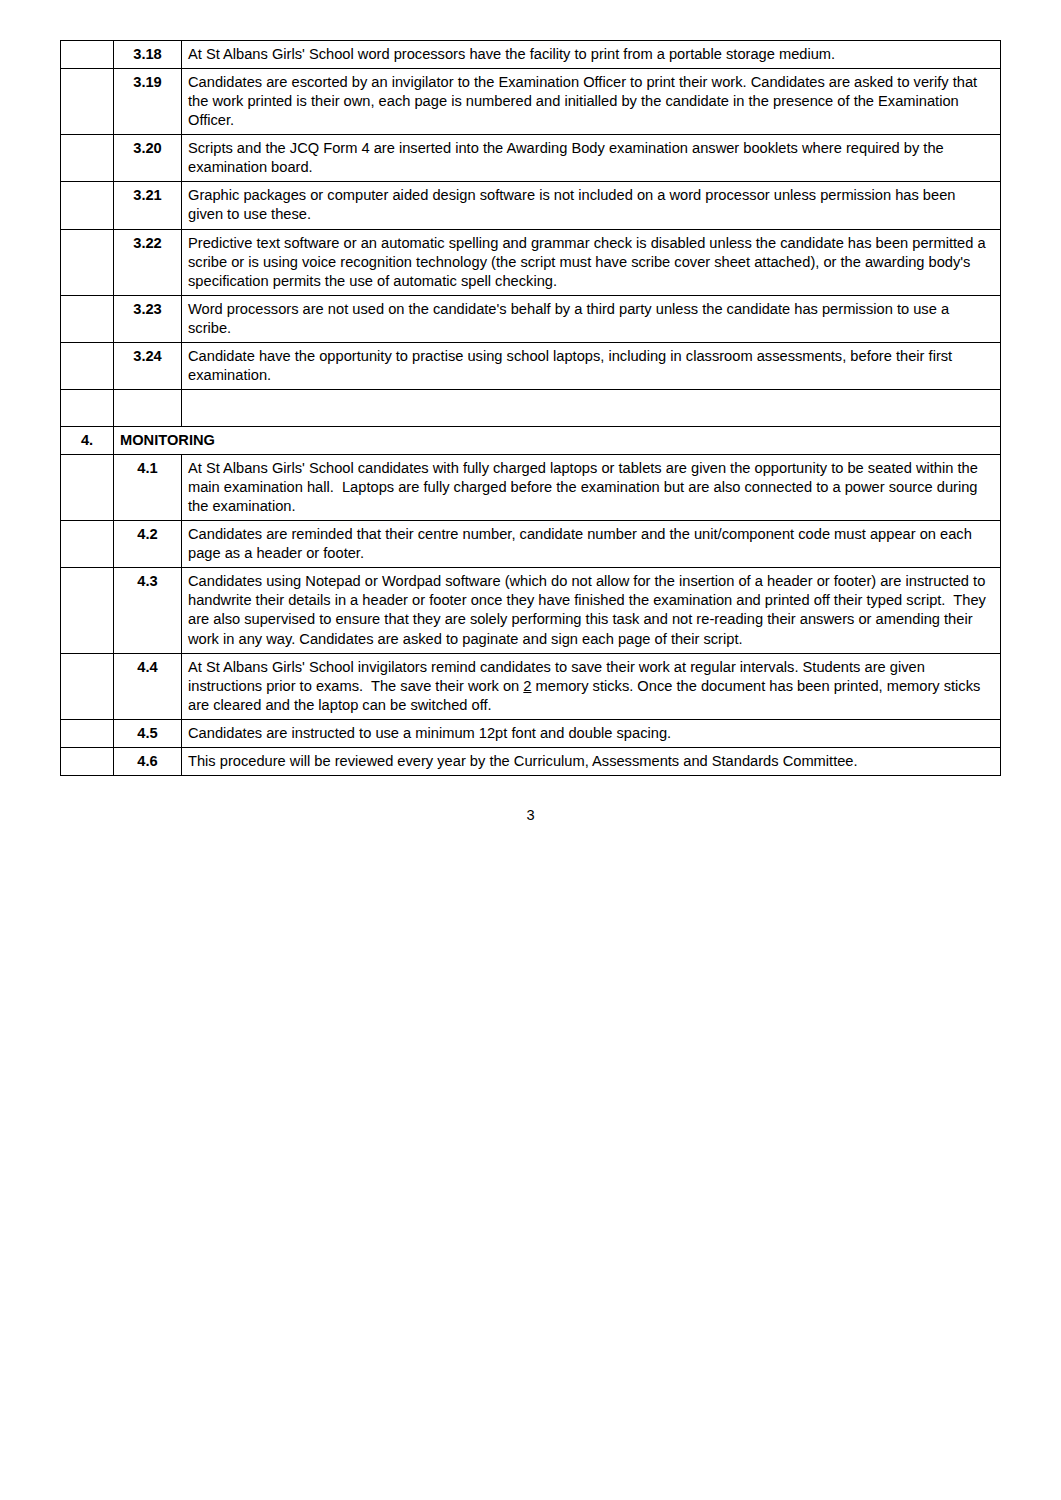| | 3.18 | At St Albans Girls' School word processors have the facility to print from a portable storage medium. |
| | 3.19 | Candidates are escorted by an invigilator to the Examination Officer to print their work. Candidates are asked to verify that the work printed is their own, each page is numbered and initialled by the candidate in the presence of the Examination Officer. |
| | 3.20 | Scripts and the JCQ Form 4 are inserted into the Awarding Body examination answer booklets where required by the examination board. |
| | 3.21 | Graphic packages or computer aided design software is not included on a word processor unless permission has been given to use these. |
| | 3.22 | Predictive text software or an automatic spelling and grammar check is disabled unless the candidate has been permitted a scribe or is using voice recognition technology (the script must have scribe cover sheet attached), or the awarding body's specification permits the use of automatic spell checking. |
| | 3.23 | Word processors are not used on the candidate's behalf by a third party unless the candidate has permission to use a scribe. |
| | 3.24 | Candidate have the opportunity to practise using school laptops, including in classroom assessments, before their first examination. |
| 4. | MONITORING |
| | 4.1 | At St Albans Girls' School candidates with fully charged laptops or tablets are given the opportunity to be seated within the main examination hall. Laptops are fully charged before the examination but are also connected to a power source during the examination. |
| | 4.2 | Candidates are reminded that their centre number, candidate number and the unit/component code must appear on each page as a header or footer. |
| | 4.3 | Candidates using Notepad or Wordpad software (which do not allow for the insertion of a header or footer) are instructed to handwrite their details in a header or footer once they have finished the examination and printed off their typed script. They are also supervised to ensure that they are solely performing this task and not re-reading their answers or amending their work in any way. Candidates are asked to paginate and sign each page of their script. |
| | 4.4 | At St Albans Girls' School invigilators remind candidates to save their work at regular intervals. Students are given instructions prior to exams. The save their work on 2 memory sticks. Once the document has been printed, memory sticks are cleared and the laptop can be switched off. |
| | 4.5 | Candidates are instructed to use a minimum 12pt font and double spacing. |
| | 4.6 | This procedure will be reviewed every year by the Curriculum, Assessments and Standards Committee. |
3